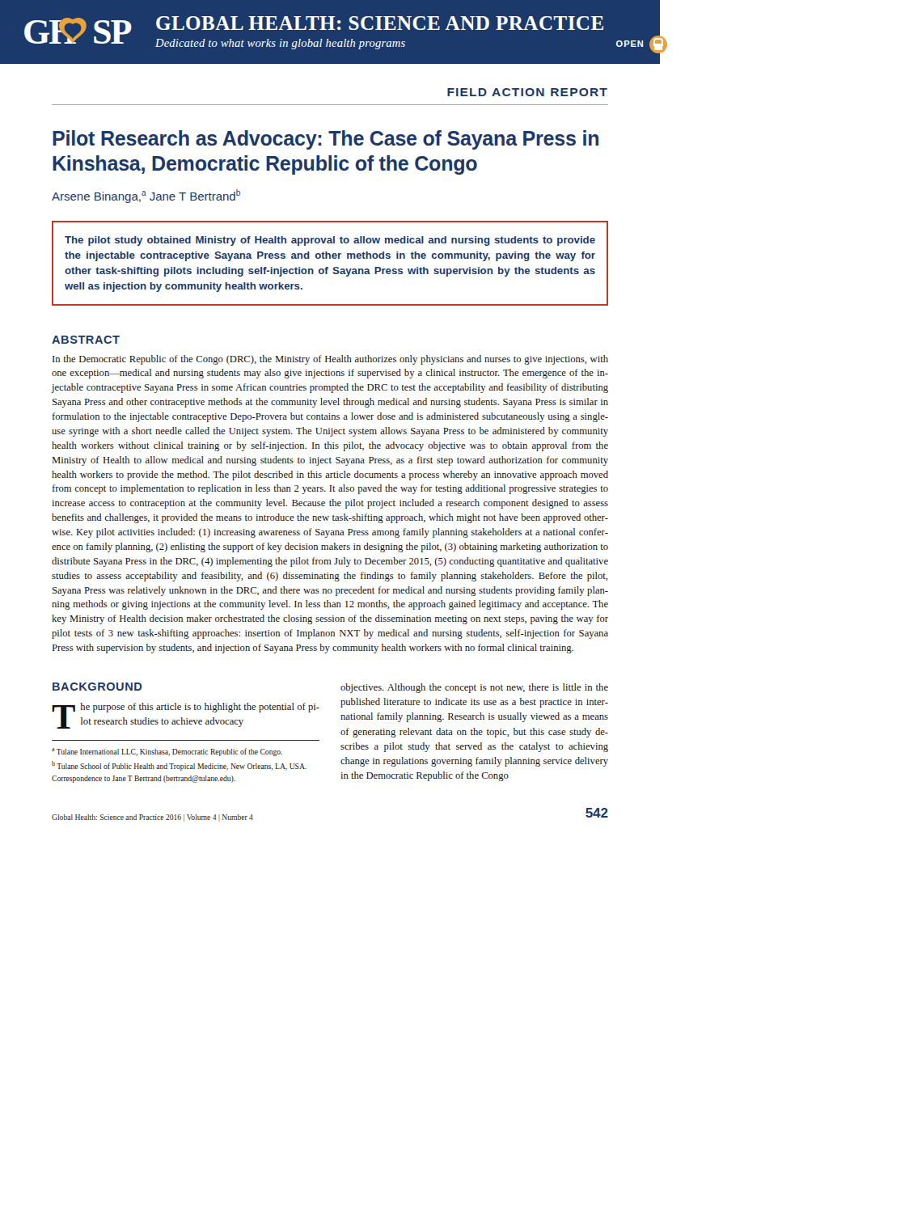GH SP
GLOBAL HEALTH: SCIENCE AND PRACTICE
Dedicated to what works in global health programs
OPEN
ACCESS
FIELD ACTION REPORT
Pilot Research as Advocacy: The Case of Sayana Press in Kinshasa, Democratic Republic of the Congo
Arsene Binanga,a Jane T Bertrandb
The pilot study obtained Ministry of Health approval to allow medical and nursing students to provide the injectable contraceptive Sayana Press and other methods in the community, paving the way for other task-shifting pilots including self-injection of Sayana Press with supervision by the students as well as injection by community health workers.
ABSTRACT
In the Democratic Republic of the Congo (DRC), the Ministry of Health authorizes only physicians and nurses to give injections, with one exception—medical and nursing students may also give injections if supervised by a clinical instructor. The emergence of the injectable contraceptive Sayana Press in some African countries prompted the DRC to test the acceptability and feasibility of distributing Sayana Press and other contraceptive methods at the community level through medical and nursing students. Sayana Press is similar in formulation to the injectable contraceptive Depo-Provera but contains a lower dose and is administered subcutaneously using a single-use syringe with a short needle called the Uniject system. The Uniject system allows Sayana Press to be administered by community health workers without clinical training or by self-injection. In this pilot, the advocacy objective was to obtain approval from the Ministry of Health to allow medical and nursing students to inject Sayana Press, as a first step toward authorization for community health workers to provide the method. The pilot described in this article documents a process whereby an innovative approach moved from concept to implementation to replication in less than 2 years. It also paved the way for testing additional progressive strategies to increase access to contraception at the community level. Because the pilot project included a research component designed to assess benefits and challenges, it provided the means to introduce the new task-shifting approach, which might not have been approved otherwise. Key pilot activities included: (1) increasing awareness of Sayana Press among family planning stakeholders at a national conference on family planning, (2) enlisting the support of key decision makers in designing the pilot, (3) obtaining marketing authorization to distribute Sayana Press in the DRC, (4) implementing the pilot from July to December 2015, (5) conducting quantitative and qualitative studies to assess acceptability and feasibility, and (6) disseminating the findings to family planning stakeholders. Before the pilot, Sayana Press was relatively unknown in the DRC, and there was no precedent for medical and nursing students providing family planning methods or giving injections at the community level. In less than 12 months, the approach gained legitimacy and acceptance. The key Ministry of Health decision maker orchestrated the closing session of the dissemination meeting on next steps, paving the way for pilot tests of 3 new task-shifting approaches: insertion of Implanon NXT by medical and nursing students, self-injection for Sayana Press with supervision by students, and injection of Sayana Press by community health workers with no formal clinical training.
BACKGROUND
The purpose of this article is to highlight the potential of pilot research studies to achieve advocacy
a Tulane International LLC, Kinshasa, Democratic Republic of the Congo.
b Tulane School of Public Health and Tropical Medicine, New Orleans, LA, USA.
Correspondence to Jane T Bertrand (bertrand@tulane.edu).
objectives. Although the concept is not new, there is little in the published literature to indicate its use as a best practice in international family planning. Research is usually viewed as a means of generating relevant data on the topic, but this case study describes a pilot study that served as the catalyst to achieving change in regulations governing family planning service delivery in the Democratic Republic of the Congo
Global Health: Science and Practice 2016 | Volume 4 | Number 4
542